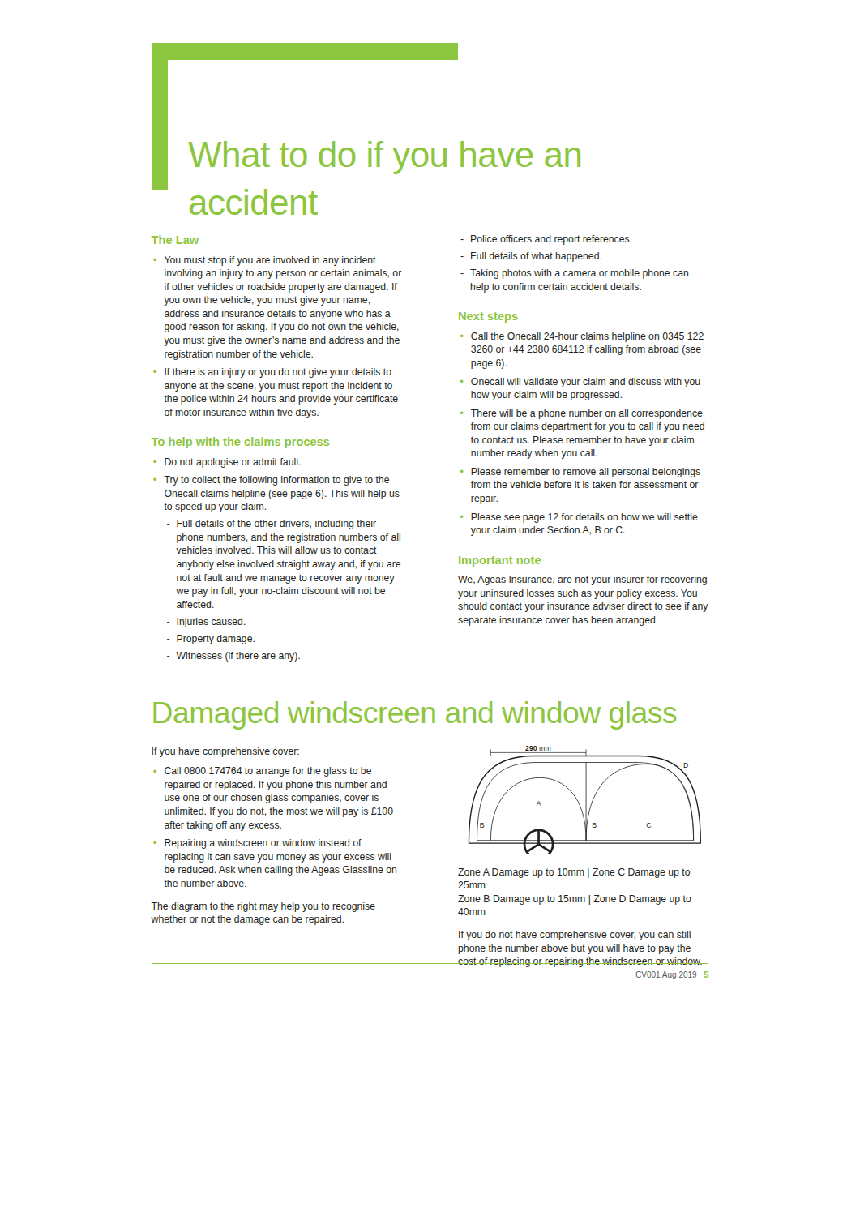What to do if you have an accident
The Law
You must stop if you are involved in any incident involving an injury to any person or certain animals, or if other vehicles or roadside property are damaged. If you own the vehicle, you must give your name, address and insurance details to anyone who has a good reason for asking. If you do not own the vehicle, you must give the owner’s name and address and the registration number of the vehicle.
If there is an injury or you do not give your details to anyone at the scene, you must report the incident to the police within 24 hours and provide your certificate of motor insurance within five days.
To help with the claims process
Do not apologise or admit fault.
Try to collect the following information to give to the Onecall claims helpline (see page 6). This will help us to speed up your claim.
Full details of the other drivers, including their phone numbers, and the registration numbers of all vehicles involved. This will allow us to contact anybody else involved straight away and, if you are not at fault and we manage to recover any money we pay in full, your no-claim discount will not be affected.
Injuries caused.
Property damage.
Witnesses (if there are any).
Police officers and report references.
Full details of what happened.
Taking photos with a camera or mobile phone can help to confirm certain accident details.
Next steps
Call the Onecall 24-hour claims helpline on 0345 122 3260 or +44 2380 684112 if calling from abroad (see page 6).
Onecall will validate your claim and discuss with you how your claim will be progressed.
There will be a phone number on all correspondence from our claims department for you to call if you need to contact us. Please remember to have your claim number ready when you call.
Please remember to remove all personal belongings from the vehicle before it is taken for assessment or repair.
Please see page 12 for details on how we will settle your claim under Section A, B or C.
Important note
We, Ageas Insurance, are not your insurer for recovering your uninsured losses such as your policy excess. You should contact your insurance adviser direct to see if any separate insurance cover has been arranged.
Damaged windscreen and window glass
If you have comprehensive cover:
Call 0800 174764 to arrange for the glass to be repaired or replaced. If you phone this number and use one of our chosen glass companies, cover is unlimited. If you do not, the most we will pay is £100 after taking off any excess.
Repairing a windscreen or window instead of replacing it can save you money as your excess will be reduced. Ask when calling the Ageas Glassline on the number above.
The diagram to the right may help you to recognise whether or not the damage can be repaired.
290 mm A B B C D
Zone A Damage up to 10mm | Zone C Damage up to 25mm
Zone B Damage up to 15mm | Zone D Damage up to 40mm
If you do not have comprehensive cover, you can still phone the number above but you will have to pay the cost of replacing or repairing the windscreen or window.
CV001 Aug 2019 5